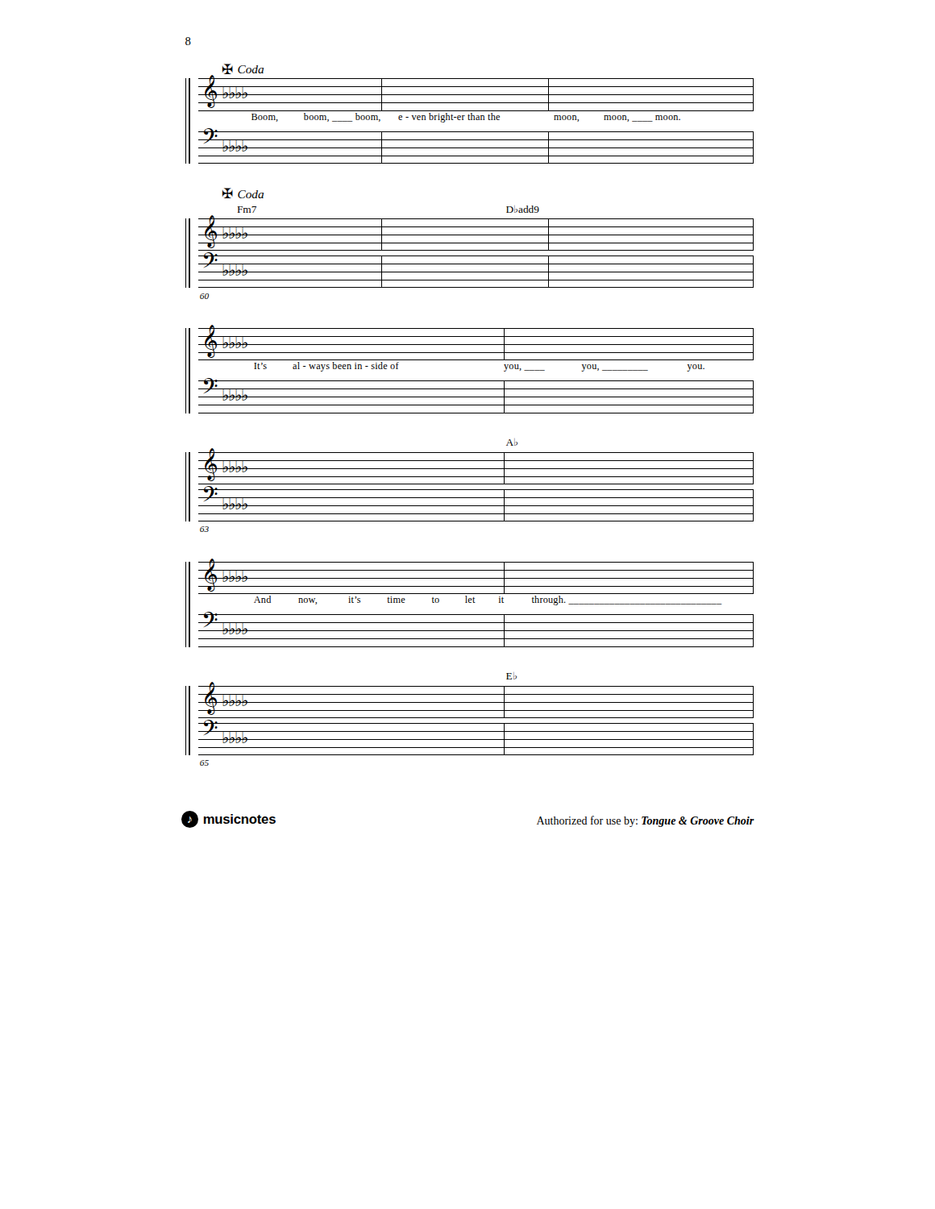8
✠ Coda
𝄞 ♭♭♭♭
Boom, boom, ____ boom, e - ven bright-er than the moon, moon, ____ moon.
𝄢 ♭♭♭♭
✠ Coda
Fm7 D♭add9
𝄞 ♭♭♭♭
𝄢 ♭♭♭♭ 60
𝄞 ♭♭♭♭
It’s al - ways been in - side of you, ____ you, _________ you.
𝄢 ♭♭♭♭
A♭
𝄞 ♭♭♭♭
𝄢 ♭♭♭♭ 63
𝄞 ♭♭♭♭
And now, it’s time to let it through. ______________________________
𝄢 ♭♭♭♭
E♭
𝄞 ♭♭♭♭
𝄢 ♭♭♭♭ 65
♪ musicnotes
Authorized for use by: Tongue & Groove Choir